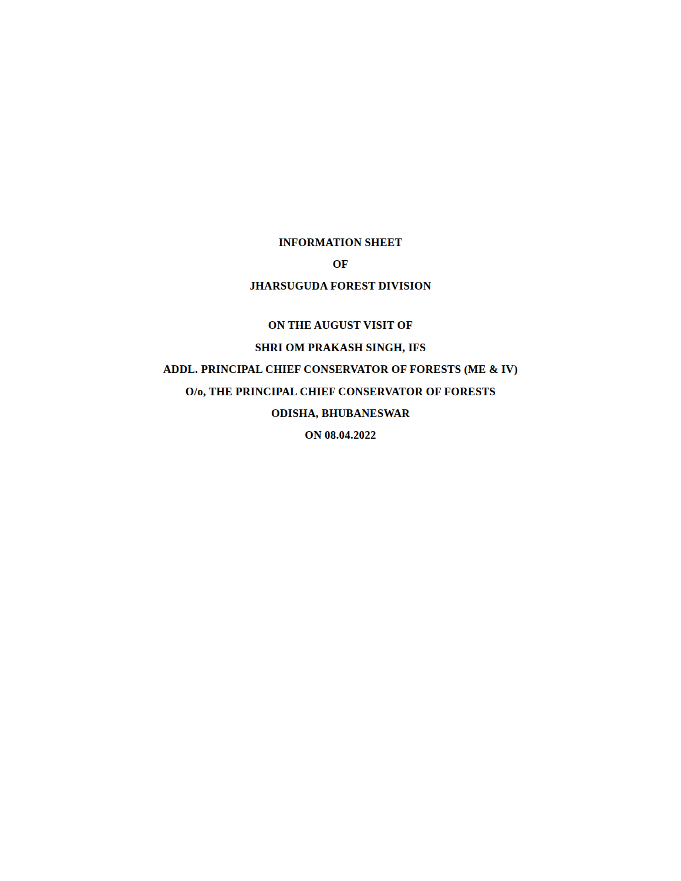INFORMATION SHEET
OF
JHARSUGUDA FOREST DIVISION
ON THE AUGUST VISIT OF
SHRI OM PRAKASH SINGH, IFS
ADDL. PRINCIPAL CHIEF CONSERVATOR OF FORESTS (ME & IV)
O/o, THE PRINCIPAL CHIEF CONSERVATOR OF FORESTS
ODISHA, BHUBANESWAR
ON 08.04.2022